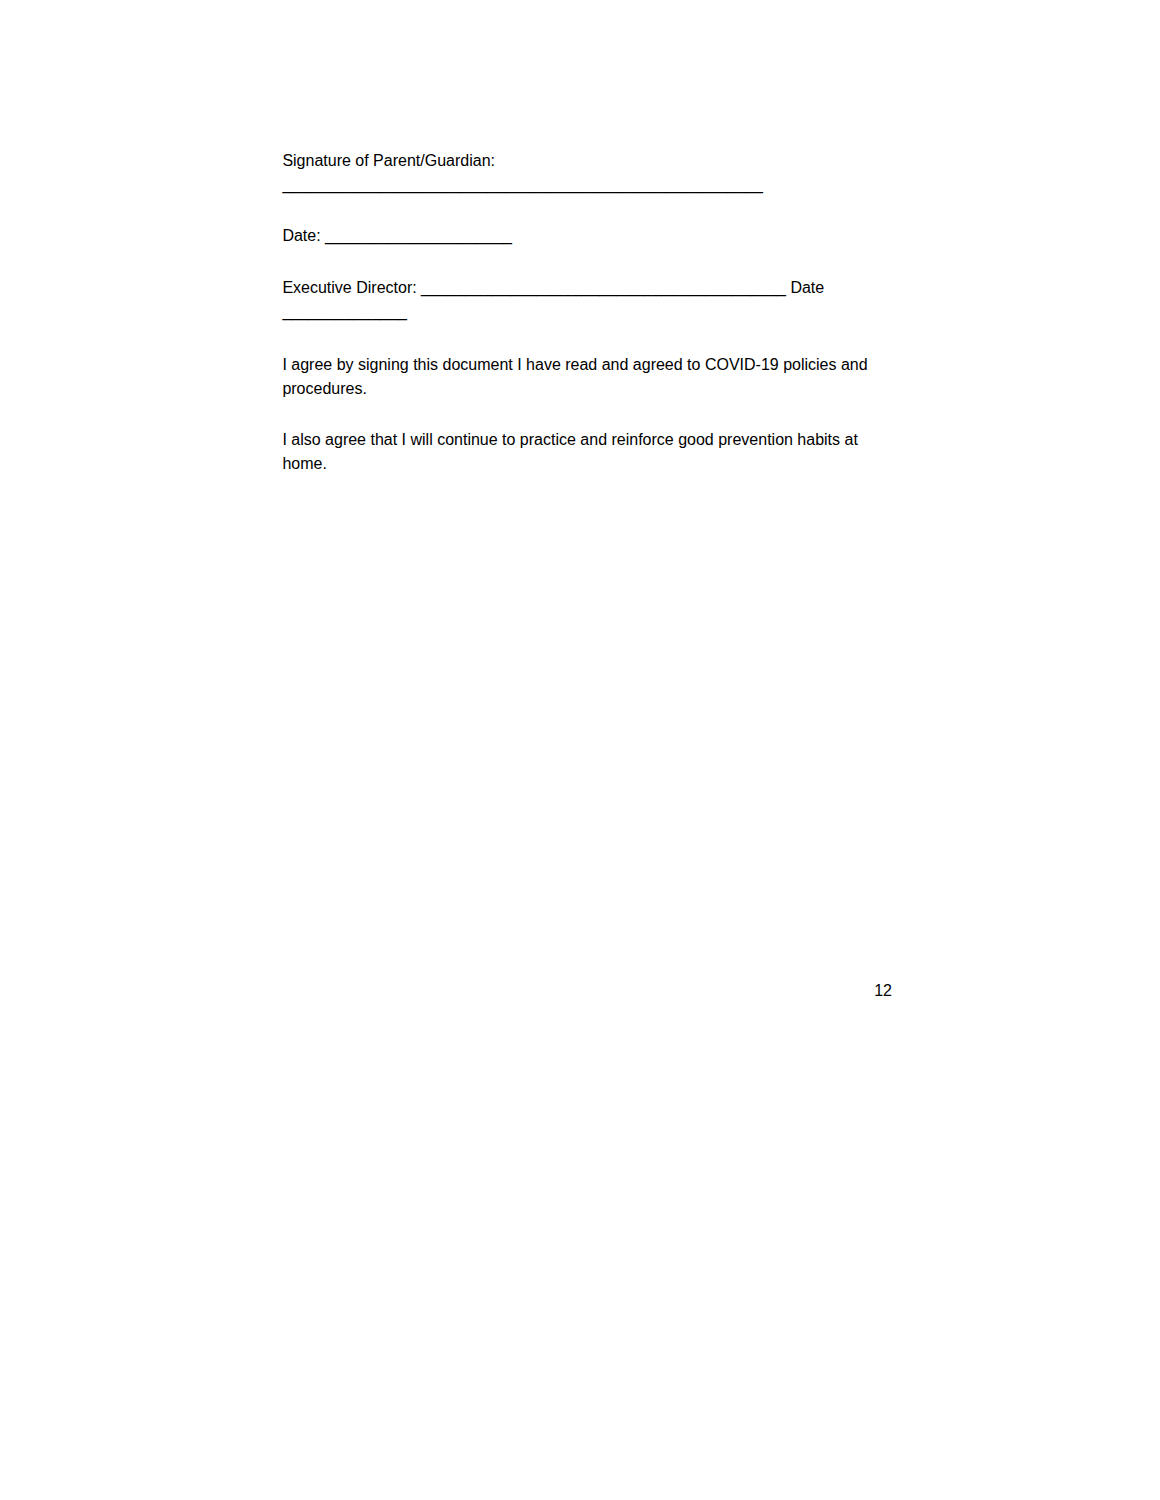Signature of Parent/Guardian: ______________________________________________________
Date: _____________________
Executive Director: _________________________________________ Date ______________
I agree by signing this document I have read and agreed to COVID-19 policies and procedures.
I also agree that I will continue to practice and reinforce good prevention habits at home.
12